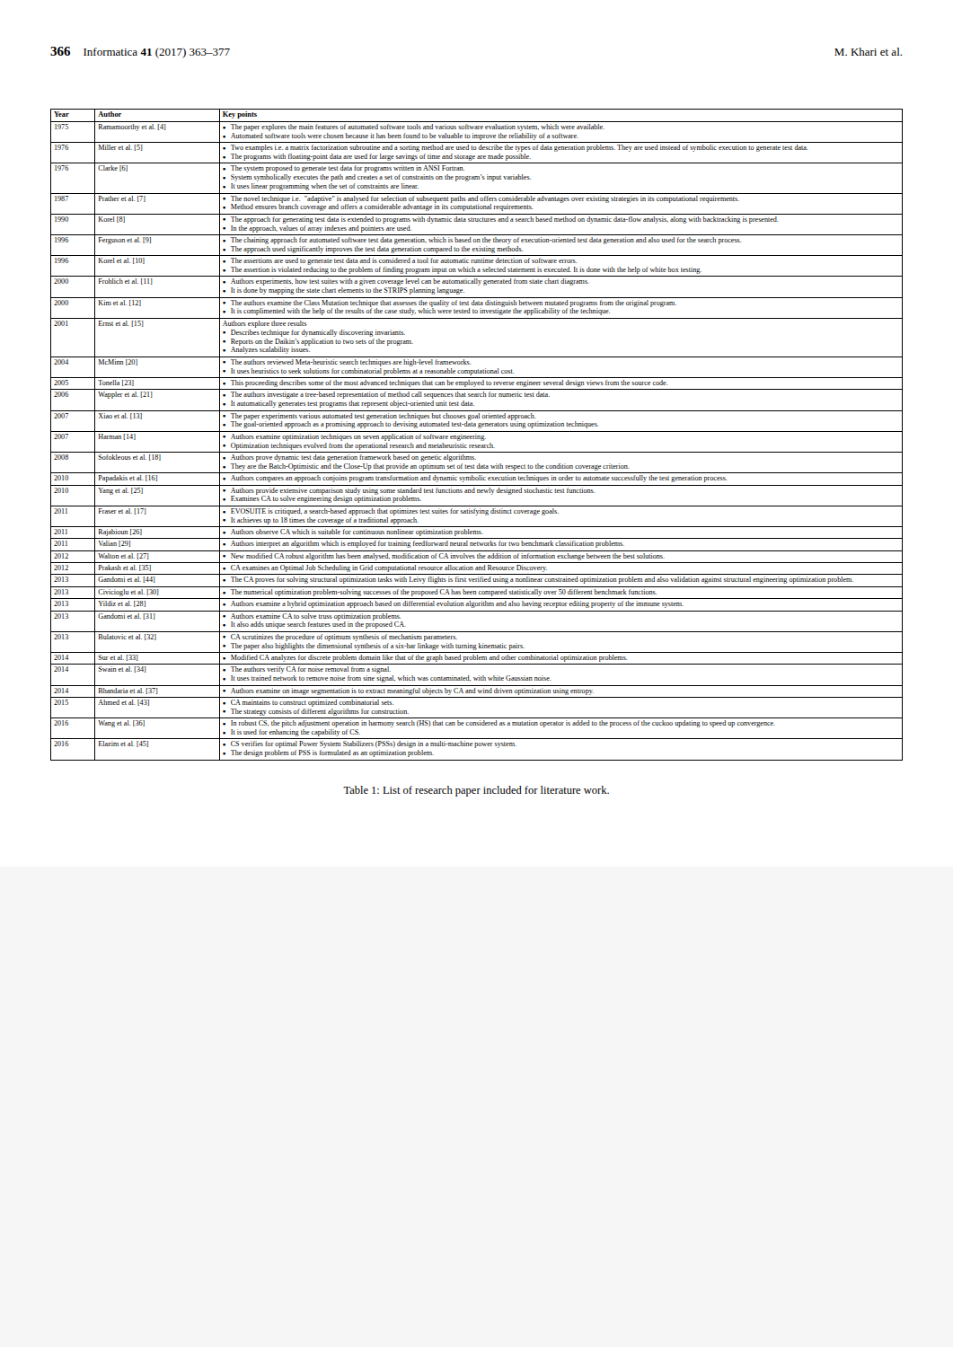366 Informatica 41 (2017) 363–377 M. Khari et al.
| Year | Author | Key points |
| --- | --- | --- |
| 1975 | Ramamoorthy et al. [4] | The paper explores the main features of automated software tools and various software evaluation system, which were available. Automated software tools were chosen because it has been found to be valuable to improve the reliability of a software. |
| 1976 | Miller et al. [5] | Two examples i.e. a matrix factorization subroutine and a sorting method are used to describe the types of data generation problems. They are used instead of symbolic execution to generate test data. The programs with floating-point data are used for large savings of time and storage are made possible. |
| 1976 | Clarke [6] | The system proposed to generate test data for programs written in ANSI Fortran. System symbolically executes the path and creates a set of constraints on the program’s input variables. It uses linear programming when the set of constraints are linear. |
| 1987 | Prather et al. [7] | The novel technique i.e. "adaptive" is analysed for selection of subsequent paths and offers considerable advantages over existing strategies in its computational requirements. Method ensures branch coverage and offers a considerable advantage in its computational requirements. |
| 1990 | Korel [8] | The approach for generating test data is extended to programs with dynamic data structures and a search based method on dynamic data-flow analysis, along with backtracking is presented. In the approach, values of array indexes and pointers are used. |
| 1996 | Ferguson et al. [9] | The chaining approach for automated software test data generation, which is based on the theory of execution-oriented test data generation and also used for the search process. The approach used significantly improves the test data generation compared to the existing methods. |
| 1996 | Korel et al. [10] | The assertions are used to generate test data and is considered a tool for automatic runtime detection of software errors. The assertion is violated reducing to the problem of finding program input on which a selected statement is executed. It is done with the help of white box testing. |
| 2000 | Frohlich et al. [11] | Authors experiments, how test suites with a given coverage level can be automatically generated from state chart diagrams. It is done by mapping the state chart elements to the STRIPS planning language. |
| 2000 | Kim et al. [12] | The authors examine the Class Mutation technique that assesses the quality of test data distinguish between mutated programs from the original program. It is complimented with the help of the results of the case study, which were tested to investigate the applicability of the technique. |
| 2001 | Ernst et al. [15] | Authors explore three results Describes technique for dynamically discovering invariants. Reports on the Daikin’s application to two sets of the program. Analyzes scalability issues. |
| 2004 | McMinn [20] | The authors reviewed Meta-heuristic search techniques are high-level frameworks. It uses heuristics to seek solutions for combinatorial problems at a reasonable computational cost. |
| 2005 | Tonella [23] | This proceeding describes some of the most advanced techniques that can be employed to reverse engineer several design views from the source code. |
| 2006 | Wappler et al. [21] | The authors investigate a tree-based representation of method call sequences that search for numeric test data. It automatically generates test programs that represent object-oriented unit test data. |
| 2007 | Xiao et al. [13] | The paper experiments various automated test generation techniques but chooses goal oriented approach. The goal-oriented approach as a promising approach to devising automated test-data generators using optimization techniques. |
| 2007 | Harman [14] | Authors examine optimization techniques on seven application of software engineering. Optimization techniques evolved from the operational research and metaheuristic research. |
| 2008 | Sofokleous et al. [18] | Authors prove dynamic test data generation framework based on genetic algorithms. They are the Batch-Optimistic and the Close-Up that provide an optimum set of test data with respect to the condition coverage criterion. |
| 2010 | Papadakis et al. [16] | Authors compares an approach conjoins program transformation and dynamic symbolic execution techniques in order to automate successfully the test generation process. |
| 2010 | Yang et al. [25] | Authors provide extensive comparison study using some standard test functions and newly designed stochastic test functions. Examines CA to solve engineering design optimization problems. |
| 2011 | Fraser et al. [17] | EVOSUITE is critiqued, a search-based approach that optimizes test suites for satisfying distinct coverage goals. It achieves up to 18 times the coverage of a traditional approach. |
| 2011 | Rajabioun [26] | Authors observe CA which is suitable for continuous nonlinear optimization problems. |
| 2011 | Valian [29] | Authors interpret an algorithm which is employed for training feedforward neural networks for two benchmark classification problems. |
| 2012 | Walton et al. [27] | New modified CA robust algorithm has been analysed, modification of CA involves the addition of information exchange between the best solutions. |
| 2012 | Prakash et al. [35] | CA examines an Optimal Job Scheduling in Grid computational resource allocation and Resource Discovery. |
| 2013 | Gandomi et al. [44] | The CA proves for solving structural optimization tasks with Leivy flights is first verified using a nonlinear constrained optimization problem and also validation against structural engineering optimization problem. |
| 2013 | Civicioglu et al. [30] | The numerical optimization problem-solving successes of the proposed CA has been compared statistically over 50 different benchmark functions. |
| 2013 | Yildiz et al. [28] | Authors examine a hybrid optimization approach based on differential evolution algorithm and also having receptor editing property of the immune system. |
| 2013 | Gandomi et al. [31] | Authors examine CA to solve truss optimization problems. It also adds unique search features used in the proposed CA. |
| 2013 | Bulatovic et al. [32] | CA scrutinizes the procedure of optimum synthesis of mechanism parameters. The paper also highlights the dimensional synthesis of a six-bar linkage with turning kinematic pairs. |
| 2014 | Sur et al. [33] | Modified CA analyzes for discrete problem domain like that of the graph based problem and other combinatorial optimization problems. |
| 2014 | Swain et al. [34] | The authors verify CA for noise removal from a signal. It uses trained network to remove noise from sine signal, which was contaminated, with white Gaussian noise. |
| 2014 | Bhandaria et al. [37] | Authors examine on image segmentation is to extract meaningful objects by CA and wind driven optimization using entropy. |
| 2015 | Ahmed et al. [43] | CA maintains to construct optimized combinatorial sets. The strategy consists of different algorithms for construction. |
| 2016 | Wang et al. [36] | In robust CS, the pitch adjustment operation in harmony search (HS) that can be considered as a mutation operator is added to the process of the cuckoo updating to speed up convergence. It is used for enhancing the capability of CS. |
| 2016 | Elazim et al. [45] | CS verifies for optimal Power System Stabilizers (PSSs) design in a multi-machine power system. The design problem of PSS is formulated as an optimization problem. |
Table 1: List of research paper included for literature work.